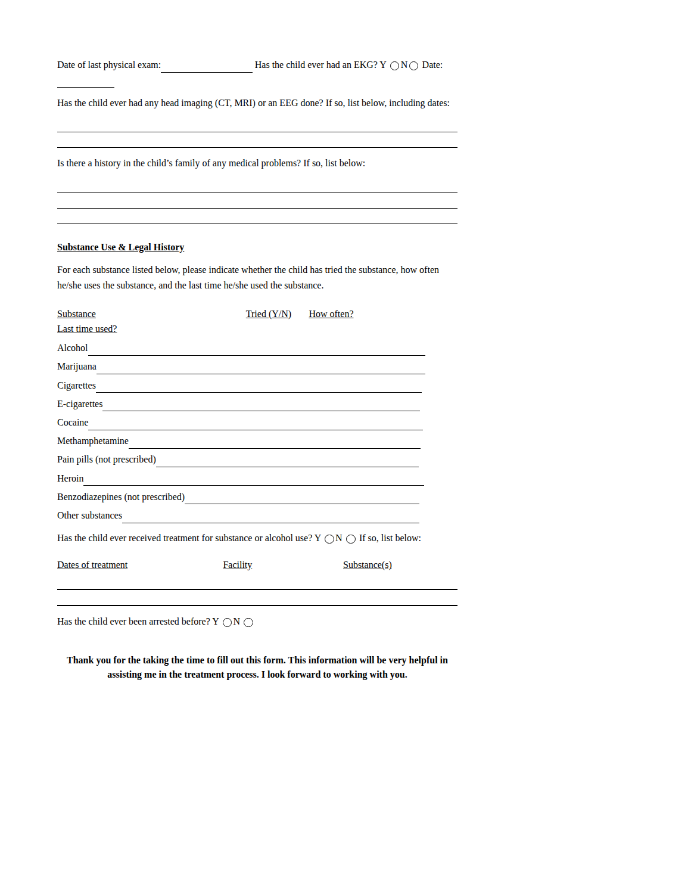Date of last physical exam: Has the child ever had an EKG? Y N Date:
Has the child ever had any head imaging (CT, MRI) or an EEG done? If so, list below, including dates:
Is there a history in the child’s family of any medical problems? If so, list below:
Substance Use & Legal History
For each substance listed below, please indicate whether the child has tried the substance, how often he/she uses the substance, and the last time he/she used the substance.
Substance Tried (Y/N) How often?Last time used?
Alcohol
Marijuana
Cigarettes
E-cigarettes
Cocaine
Methamphetamine
Pain pills (not prescribed)
Heroin
Benzodiazepines (not prescribed)
Other substances
Has the child ever received treatment for substance or alcohol use? Y N If so, list below:
Dates of treatment Facility Substance(s)
Has the child ever been arrested before? Y N
Thank you for the taking the time to fill out this form. This information will be very helpful in assisting me in the treatment process. I look forward to working with you.